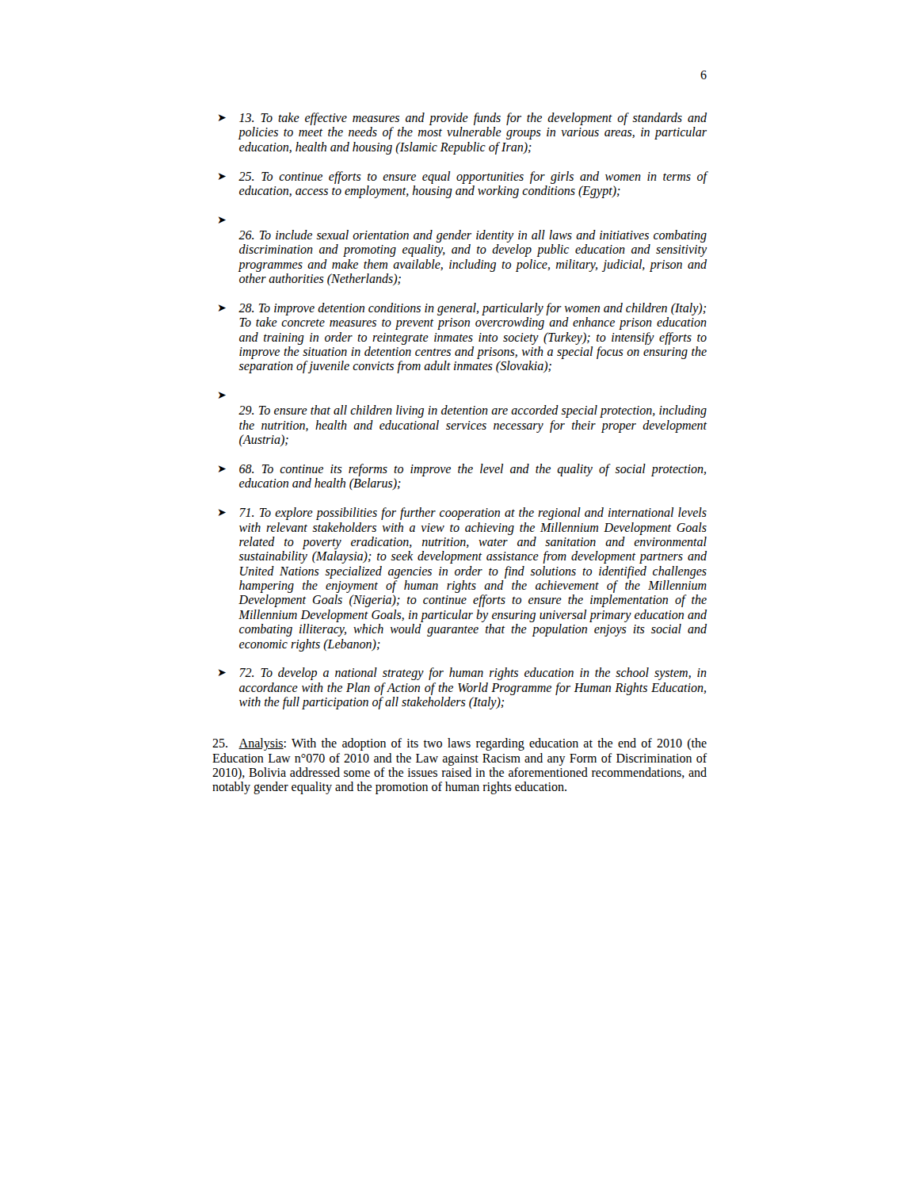6
13. To take effective measures and provide funds for the development of standards and policies to meet the needs of the most vulnerable groups in various areas, in particular education, health and housing (Islamic Republic of Iran);
25. To continue efforts to ensure equal opportunities for girls and women in terms of education, access to employment, housing and working conditions (Egypt);
26. To include sexual orientation and gender identity in all laws and initiatives combating discrimination and promoting equality, and to develop public education and sensitivity programmes and make them available, including to police, military, judicial, prison and other authorities (Netherlands);
28. To improve detention conditions in general, particularly for women and children (Italy); To take concrete measures to prevent prison overcrowding and enhance prison education and training in order to reintegrate inmates into society (Turkey); to intensify efforts to improve the situation in detention centres and prisons, with a special focus on ensuring the separation of juvenile convicts from adult inmates (Slovakia);
29. To ensure that all children living in detention are accorded special protection, including the nutrition, health and educational services necessary for their proper development (Austria);
68. To continue its reforms to improve the level and the quality of social protection, education and health (Belarus);
71. To explore possibilities for further cooperation at the regional and international levels with relevant stakeholders with a view to achieving the Millennium Development Goals related to poverty eradication, nutrition, water and sanitation and environmental sustainability (Malaysia); to seek development assistance from development partners and United Nations specialized agencies in order to find solutions to identified challenges hampering the enjoyment of human rights and the achievement of the Millennium Development Goals (Nigeria); to continue efforts to ensure the implementation of the Millennium Development Goals, in particular by ensuring universal primary education and combating illiteracy, which would guarantee that the population enjoys its social and economic rights (Lebanon);
72. To develop a national strategy for human rights education in the school system, in accordance with the Plan of Action of the World Programme for Human Rights Education, with the full participation of all stakeholders (Italy);
25. Analysis: With the adoption of its two laws regarding education at the end of 2010 (the Education Law n°070 of 2010 and the Law against Racism and any Form of Discrimination of 2010), Bolivia addressed some of the issues raised in the aforementioned recommendations, and notably gender equality and the promotion of human rights education.